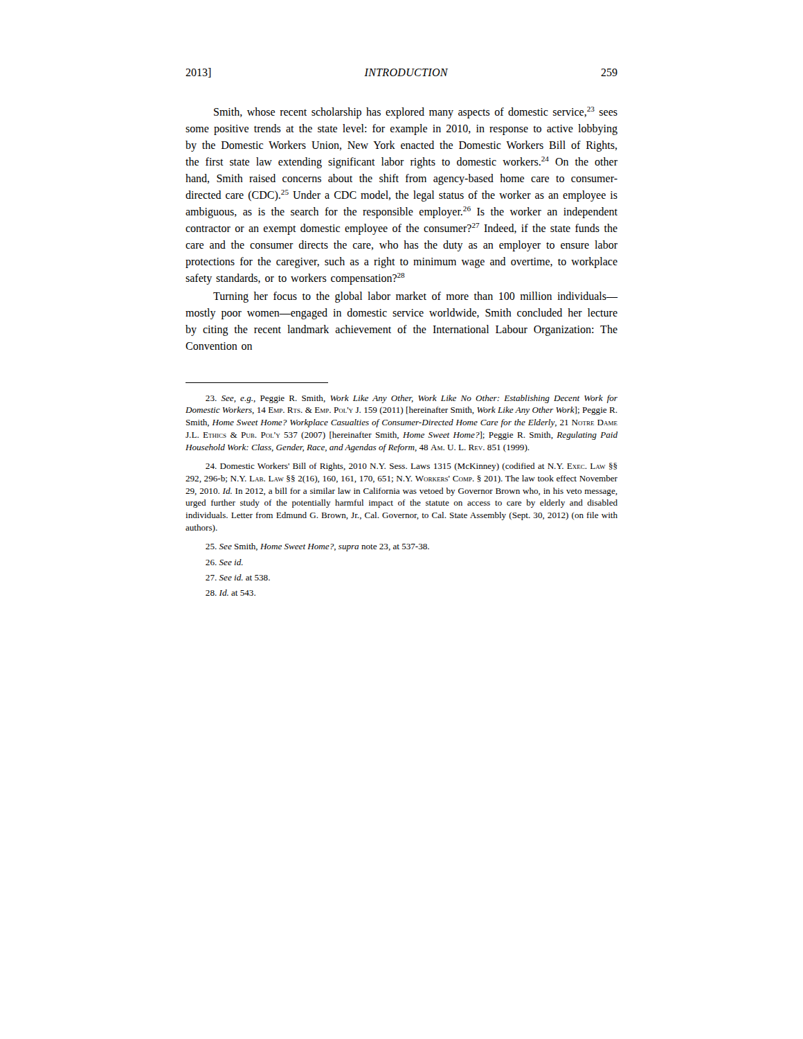2013] INTRODUCTION 259
Smith, whose recent scholarship has explored many aspects of domestic service,23 sees some positive trends at the state level: for example in 2010, in response to active lobbying by the Domestic Workers Union, New York enacted the Domestic Workers Bill of Rights, the first state law extending significant labor rights to domestic workers.24 On the other hand, Smith raised concerns about the shift from agency-based home care to consumer-directed care (CDC).25 Under a CDC model, the legal status of the worker as an employee is ambiguous, as is the search for the responsible employer.26 Is the worker an independent contractor or an exempt domestic employee of the consumer?27 Indeed, if the state funds the care and the consumer directs the care, who has the duty as an employer to ensure labor protections for the caregiver, such as a right to minimum wage and overtime, to workplace safety standards, or to workers compensation?28
Turning her focus to the global labor market of more than 100 million individuals—mostly poor women—engaged in domestic service worldwide, Smith concluded her lecture by citing the recent landmark achievement of the International Labour Organization: The Convention on
23. See, e.g., Peggie R. Smith, Work Like Any Other, Work Like No Other: Establishing Decent Work for Domestic Workers, 14 Emp. Rts. & Emp. Pol'y J. 159 (2011) [hereinafter Smith, Work Like Any Other Work]; Peggie R. Smith, Home Sweet Home? Workplace Casualties of Consumer-Directed Home Care for the Elderly, 21 Notre Dame J.L. Ethics & Pub. Pol'y 537 (2007) [hereinafter Smith, Home Sweet Home?]; Peggie R. Smith, Regulating Paid Household Work: Class, Gender, Race, and Agendas of Reform, 48 Am. U. L. Rev. 851 (1999).
24. Domestic Workers' Bill of Rights, 2010 N.Y. Sess. Laws 1315 (McKinney) (codified at N.Y. Exec. Law §§ 292, 296-b; N.Y. Lab. Law §§ 2(16), 160, 161, 170, 651; N.Y. Workers' Comp. § 201). The law took effect November 29, 2010. Id. In 2012, a bill for a similar law in California was vetoed by Governor Brown who, in his veto message, urged further study of the potentially harmful impact of the statute on access to care by elderly and disabled individuals. Letter from Edmund G. Brown, Jr., Cal. Governor, to Cal. State Assembly (Sept. 30, 2012) (on file with authors).
25. See Smith, Home Sweet Home?, supra note 23, at 537-38.
26. See id.
27. See id. at 538.
28. Id. at 543.